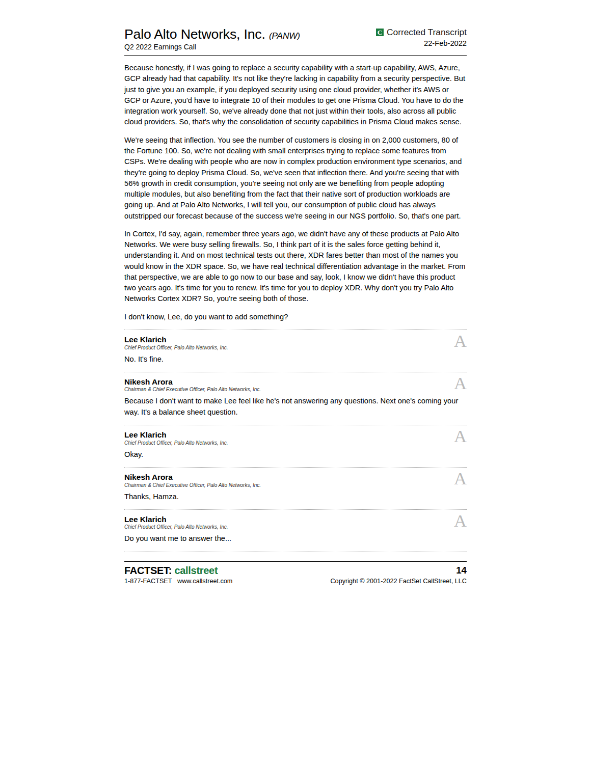Palo Alto Networks, Inc. (PANW)
Q2 2022 Earnings Call
C Corrected Transcript
22-Feb-2022
Because honestly, if I was going to replace a security capability with a start-up capability, AWS, Azure, GCP already had that capability. It's not like they're lacking in capability from a security perspective. But just to give you an example, if you deployed security using one cloud provider, whether it's AWS or GCP or Azure, you'd have to integrate 10 of their modules to get one Prisma Cloud. You have to do the integration work yourself. So, we've already done that not just within their tools, also across all public cloud providers. So, that's why the consolidation of security capabilities in Prisma Cloud makes sense.
We're seeing that inflection. You see the number of customers is closing in on 2,000 customers, 80 of the Fortune 100. So, we're not dealing with small enterprises trying to replace some features from CSPs. We're dealing with people who are now in complex production environment type scenarios, and they're going to deploy Prisma Cloud. So, we've seen that inflection there. And you're seeing that with 56% growth in credit consumption, you're seeing not only are we benefiting from people adopting multiple modules, but also benefiting from the fact that their native sort of production workloads are going up. And at Palo Alto Networks, I will tell you, our consumption of public cloud has always outstripped our forecast because of the success we're seeing in our NGS portfolio. So, that's one part.
In Cortex, I'd say, again, remember three years ago, we didn't have any of these products at Palo Alto Networks. We were busy selling firewalls. So, I think part of it is the sales force getting behind it, understanding it. And on most technical tests out there, XDR fares better than most of the names you would know in the XDR space. So, we have real technical differentiation advantage in the market. From that perspective, we are able to go now to our base and say, look, I know we didn't have this product two years ago. It's time for you to renew. It's time for you to deploy XDR. Why don't you try Palo Alto Networks Cortex XDR? So, you're seeing both of those.
I don't know, Lee, do you want to add something?
Lee Klarich
Chief Product Officer, Palo Alto Networks, Inc.
A
No. It's fine.
Nikesh Arora
Chairman & Chief Executive Officer, Palo Alto Networks, Inc.
A
Because I don't want to make Lee feel like he's not answering any questions. Next one's coming your way. It's a balance sheet question.
Lee Klarich
Chief Product Officer, Palo Alto Networks, Inc.
A
Okay.
Nikesh Arora
Chairman & Chief Executive Officer, Palo Alto Networks, Inc.
A
Thanks, Hamza.
Lee Klarich
Chief Product Officer, Palo Alto Networks, Inc.
A
Do you want me to answer the...
FACTSET: callstreet
1-877-FACTSET www.callstreet.com
14
Copyright © 2001-2022 FactSet CallStreet, LLC